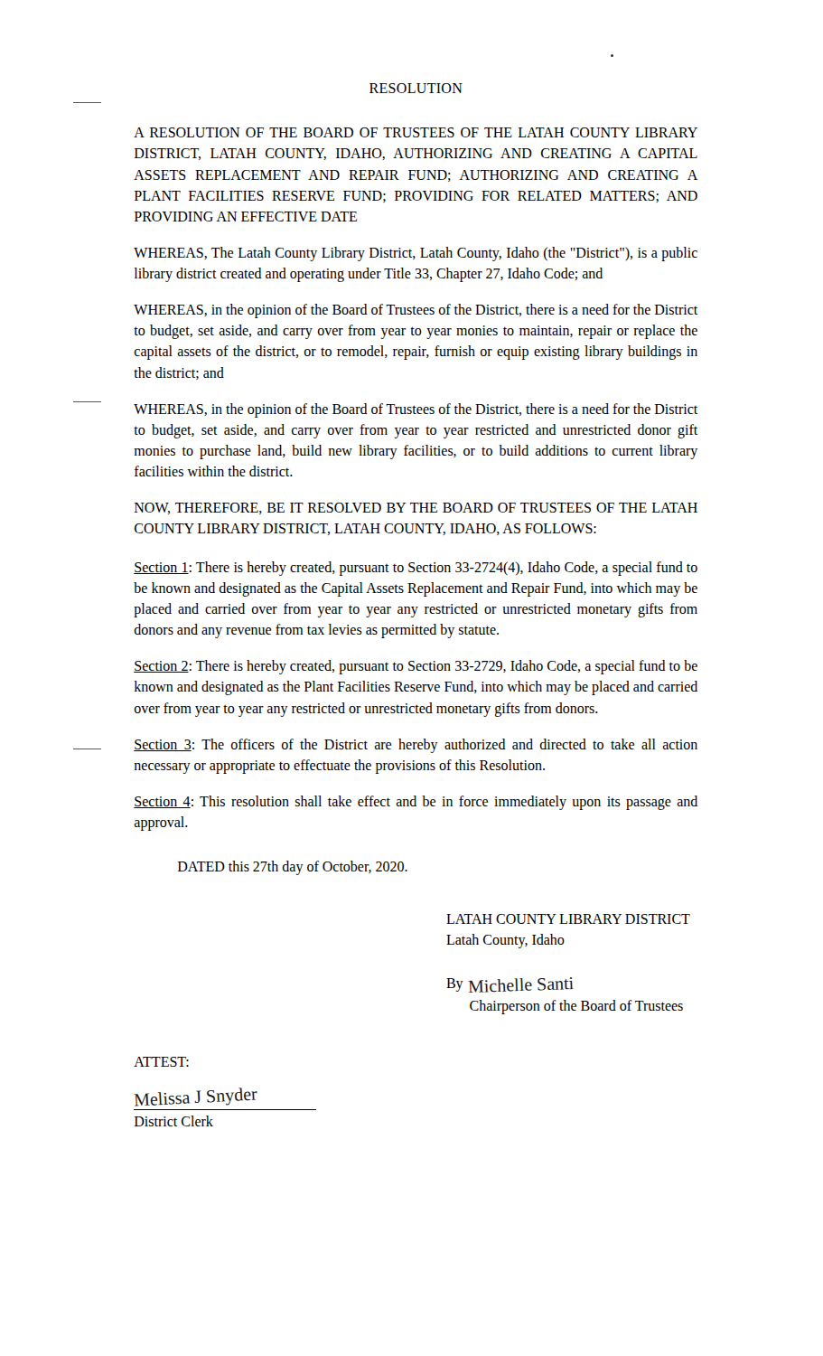RESOLUTION
A RESOLUTION OF THE BOARD OF TRUSTEES OF THE LATAH COUNTY LIBRARY DISTRICT, LATAH COUNTY, IDAHO, AUTHORIZING AND CREATING A CAPITAL ASSETS REPLACEMENT AND REPAIR FUND; AUTHORIZING AND CREATING A PLANT FACILITIES RESERVE FUND; PROVIDING FOR RELATED MATTERS; AND PROVIDING AN EFFECTIVE DATE
WHEREAS, The Latah County Library District, Latah County, Idaho (the "District"), is a public library district created and operating under Title 33, Chapter 27, Idaho Code; and
WHEREAS, in the opinion of the Board of Trustees of the District, there is a need for the District to budget, set aside, and carry over from year to year monies to maintain, repair or replace the capital assets of the district, or to remodel, repair, furnish or equip existing library buildings in the district; and
WHEREAS, in the opinion of the Board of Trustees of the District, there is a need for the District to budget, set aside, and carry over from year to year restricted and unrestricted donor gift monies to purchase land, build new library facilities, or to build additions to current library facilities within the district.
NOW, THEREFORE, BE IT RESOLVED BY THE BOARD OF TRUSTEES OF THE LATAH COUNTY LIBRARY DISTRICT, LATAH COUNTY, IDAHO, AS FOLLOWS:
Section 1: There is hereby created, pursuant to Section 33-2724(4), Idaho Code, a special fund to be known and designated as the Capital Assets Replacement and Repair Fund, into which may be placed and carried over from year to year any restricted or unrestricted monetary gifts from donors and any revenue from tax levies as permitted by statute.
Section 2: There is hereby created, pursuant to Section 33-2729, Idaho Code, a special fund to be known and designated as the Plant Facilities Reserve Fund, into which may be placed and carried over from year to year any restricted or unrestricted monetary gifts from donors.
Section 3: The officers of the District are hereby authorized and directed to take all action necessary or appropriate to effectuate the provisions of this Resolution.
Section 4: This resolution shall take effect and be in force immediately upon its passage and approval.
DATED this 27th day of October, 2020.
LATAH COUNTY LIBRARY DISTRICT
Latah County, Idaho
By Michelle Santi
Chairperson of the Board of Trustees
ATTEST:
Melissa J Snyder
District Clerk